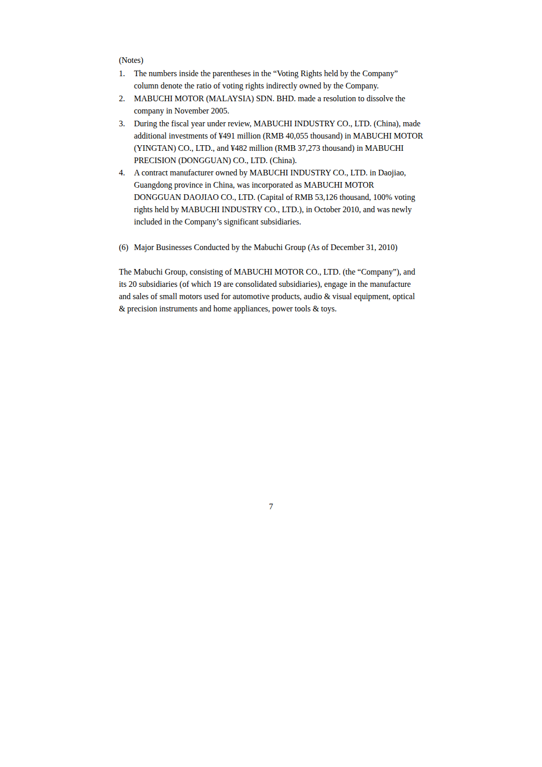(Notes)
The numbers inside the parentheses in the “Voting Rights held by the Company” column denote the ratio of voting rights indirectly owned by the Company.
MABUCHI MOTOR (MALAYSIA) SDN. BHD. made a resolution to dissolve the company in November 2005.
During the fiscal year under review, MABUCHI INDUSTRY CO., LTD. (China), made additional investments of ¥491 million (RMB 40,055 thousand) in MABUCHI MOTOR (YINGTAN) CO., LTD., and ¥482 million (RMB 37,273 thousand) in MABUCHI PRECISION (DONGGUAN) CO., LTD. (China).
A contract manufacturer owned by MABUCHI INDUSTRY CO., LTD. in Daojiao, Guangdong province in China, was incorporated as MABUCHI MOTOR DONGGUAN DAOJIAO CO., LTD. (Capital of RMB 53,126 thousand, 100% voting rights held by MABUCHI INDUSTRY CO., LTD.), in October 2010, and was newly included in the Company’s significant subsidiaries.
(6) Major Businesses Conducted by the Mabuchi Group (As of December 31, 2010)
The Mabuchi Group, consisting of MABUCHI MOTOR CO., LTD. (the “Company”), and its 20 subsidiaries (of which 19 are consolidated subsidiaries), engage in the manufacture and sales of small motors used for automotive products, audio & visual equipment, optical & precision instruments and home appliances, power tools & toys.
7